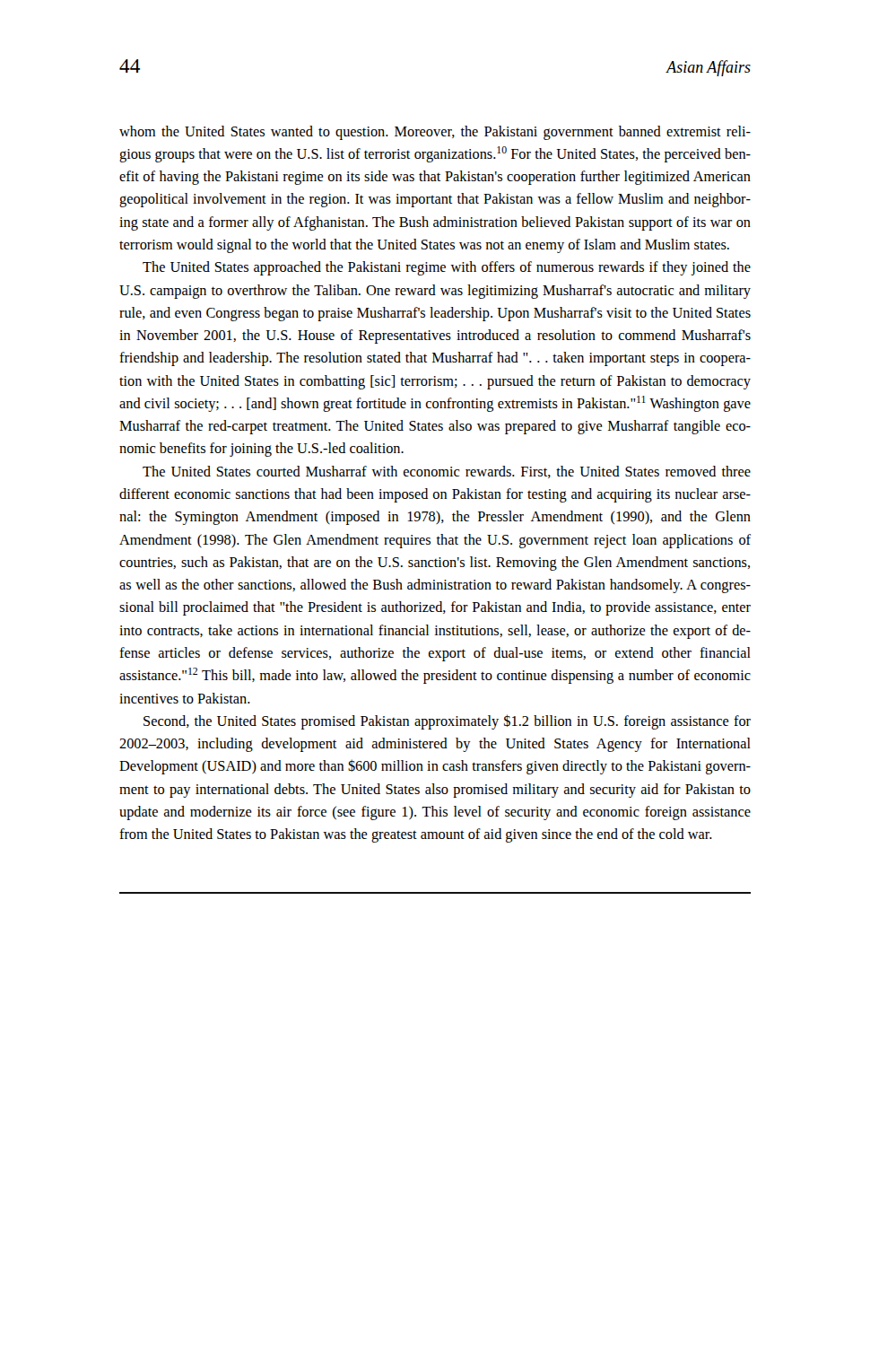44 Asian Affairs
whom the United States wanted to question. Moreover, the Pakistani government banned extremist religious groups that were on the U.S. list of terrorist organizations.10 For the United States, the perceived benefit of having the Pakistani regime on its side was that Pakistan's cooperation further legitimized American geopolitical involvement in the region. It was important that Pakistan was a fellow Muslim and neighboring state and a former ally of Afghanistan. The Bush administration believed Pakistan support of its war on terrorism would signal to the world that the United States was not an enemy of Islam and Muslim states.
The United States approached the Pakistani regime with offers of numerous rewards if they joined the U.S. campaign to overthrow the Taliban. One reward was legitimizing Musharraf's autocratic and military rule, and even Congress began to praise Musharraf's leadership. Upon Musharraf's visit to the United States in November 2001, the U.S. House of Representatives introduced a resolution to commend Musharraf's friendship and leadership. The resolution stated that Musharraf had ". . . taken important steps in cooperation with the United States in combatting [sic] terrorism; . . . pursued the return of Pakistan to democracy and civil society; . . . [and] shown great fortitude in confronting extremists in Pakistan."11 Washington gave Musharraf the red-carpet treatment. The United States also was prepared to give Musharraf tangible economic benefits for joining the U.S.-led coalition.
The United States courted Musharraf with economic rewards. First, the United States removed three different economic sanctions that had been imposed on Pakistan for testing and acquiring its nuclear arsenal: the Symington Amendment (imposed in 1978), the Pressler Amendment (1990), and the Glenn Amendment (1998). The Glen Amendment requires that the U.S. government reject loan applications of countries, such as Pakistan, that are on the U.S. sanction's list. Removing the Glen Amendment sanctions, as well as the other sanctions, allowed the Bush administration to reward Pakistan handsomely. A congressional bill proclaimed that "the President is authorized, for Pakistan and India, to provide assistance, enter into contracts, take actions in international financial institutions, sell, lease, or authorize the export of defense articles or defense services, authorize the export of dual-use items, or extend other financial assistance."12 This bill, made into law, allowed the president to continue dispensing a number of economic incentives to Pakistan.
Second, the United States promised Pakistan approximately $1.2 billion in U.S. foreign assistance for 2002–2003, including development aid administered by the United States Agency for International Development (USAID) and more than $600 million in cash transfers given directly to the Pakistani government to pay international debts. The United States also promised military and security aid for Pakistan to update and modernize its air force (see figure 1). This level of security and economic foreign assistance from the United States to Pakistan was the greatest amount of aid given since the end of the cold war.